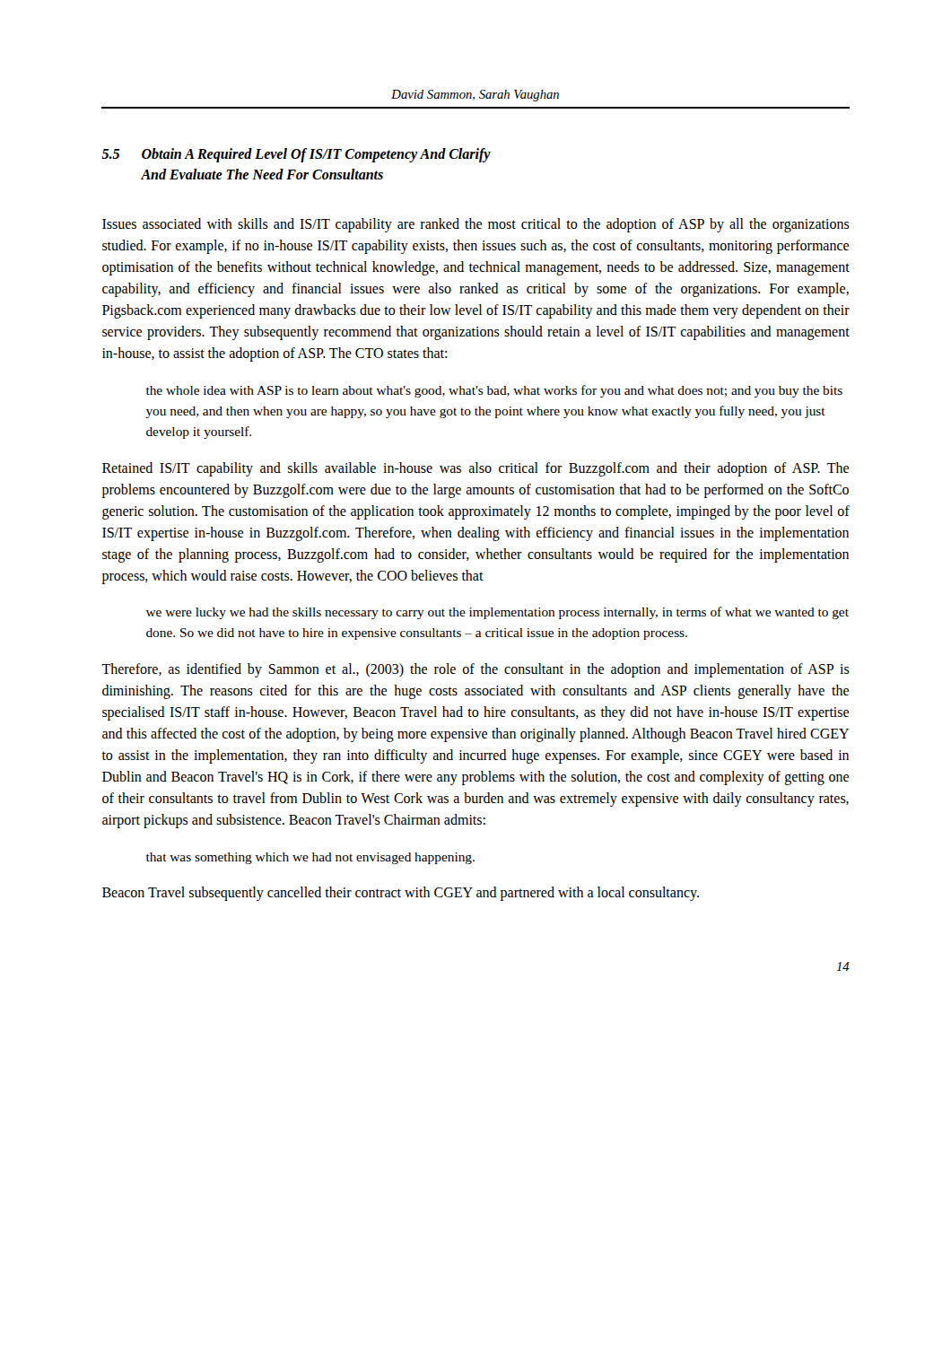David Sammon, Sarah Vaughan
5.5 Obtain A Required Level Of IS/IT Competency And Clarify
And Evaluate The Need For Consultants
Issues associated with skills and IS/IT capability are ranked the most critical to the adoption of ASP by all the organizations studied. For example, if no in-house IS/IT capability exists, then issues such as, the cost of consultants, monitoring performance optimisation of the benefits without technical knowledge, and technical management, needs to be addressed. Size, management capability, and efficiency and financial issues were also ranked as critical by some of the organizations. For example, Pigsback.com experienced many drawbacks due to their low level of IS/IT capability and this made them very dependent on their service providers. They subsequently recommend that organizations should retain a level of IS/IT capabilities and management in-house, to assist the adoption of ASP. The CTO states that:
the whole idea with ASP is to learn about what's good, what's bad, what works for you and what does not; and you buy the bits you need, and then when you are happy, so you have got to the point where you know what exactly you fully need, you just develop it yourself.
Retained IS/IT capability and skills available in-house was also critical for Buzzgolf.com and their adoption of ASP. The problems encountered by Buzzgolf.com were due to the large amounts of customisation that had to be performed on the SoftCo generic solution. The customisation of the application took approximately 12 months to complete, impinged by the poor level of IS/IT expertise in-house in Buzzgolf.com. Therefore, when dealing with efficiency and financial issues in the implementation stage of the planning process, Buzzgolf.com had to consider, whether consultants would be required for the implementation process, which would raise costs. However, the COO believes that
we were lucky we had the skills necessary to carry out the implementation process internally, in terms of what we wanted to get done. So we did not have to hire in expensive consultants – a critical issue in the adoption process.
Therefore, as identified by Sammon et al., (2003) the role of the consultant in the adoption and implementation of ASP is diminishing. The reasons cited for this are the huge costs associated with consultants and ASP clients generally have the specialised IS/IT staff in-house. However, Beacon Travel had to hire consultants, as they did not have in-house IS/IT expertise and this affected the cost of the adoption, by being more expensive than originally planned. Although Beacon Travel hired CGEY to assist in the implementation, they ran into difficulty and incurred huge expenses. For example, since CGEY were based in Dublin and Beacon Travel's HQ is in Cork, if there were any problems with the solution, the cost and complexity of getting one of their consultants to travel from Dublin to West Cork was a burden and was extremely expensive with daily consultancy rates, airport pickups and subsistence. Beacon Travel's Chairman admits:
that was something which we had not envisaged happening.
Beacon Travel subsequently cancelled their contract with CGEY and partnered with a local consultancy.
14